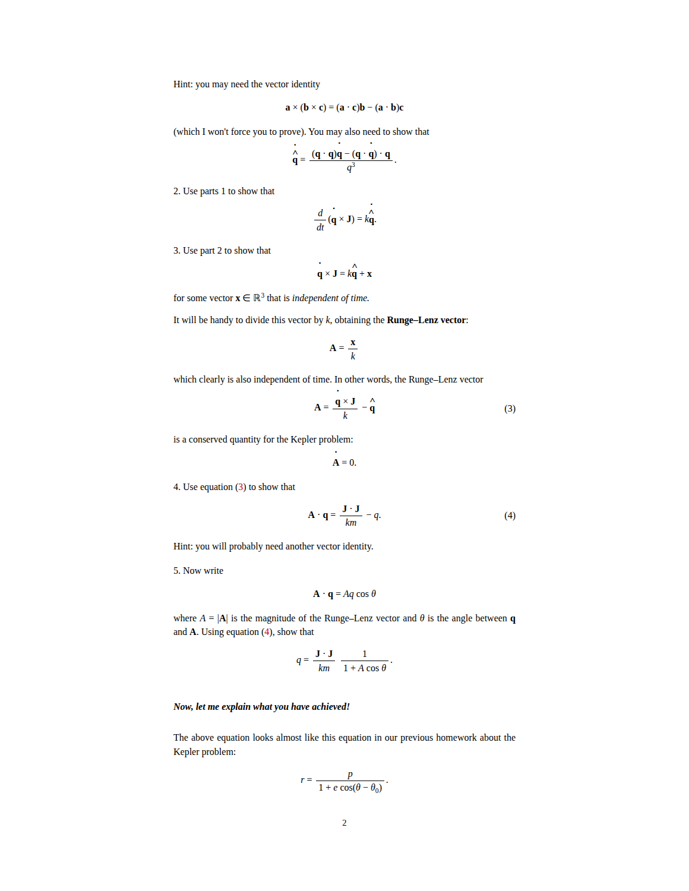Hint: you may need the vector identity
a × (b × c) = (a · c)b − (a · b)c
(which I won't force you to prove). You may also need to show that
q = (q · q)q − (q · q) · q q3 .
2. Use parts 1 to show that
d dt (q × J) = kq.
3. Use part 2 to show that
q × J = kq + x
for some vector x ∈ ℝ3 that is independent of time.
It will be handy to divide this vector by k, obtaining the Runge–Lenz vector:
A = x k
which clearly is also independent of time. In other words, the Runge–Lenz vector
A = q × J k − q (3)
is a conserved quantity for the Kepler problem:
A = 0.
4. Use equation (3) to show that
A · q = J · J km − q. (4)
Hint: you will probably need another vector identity.
5. Now write
A · q = Aq cos θ
where A = |A| is the magnitude of the Runge–Lenz vector and θ is the angle between q and A. Using equation (4), show that
q = J · J km 1 1 + A cos θ .
Now, let me explain what you have achieved!
The above equation looks almost like this equation in our previous homework about the Kepler problem:
r = p 1 + e cos(θ − θ0) .
2